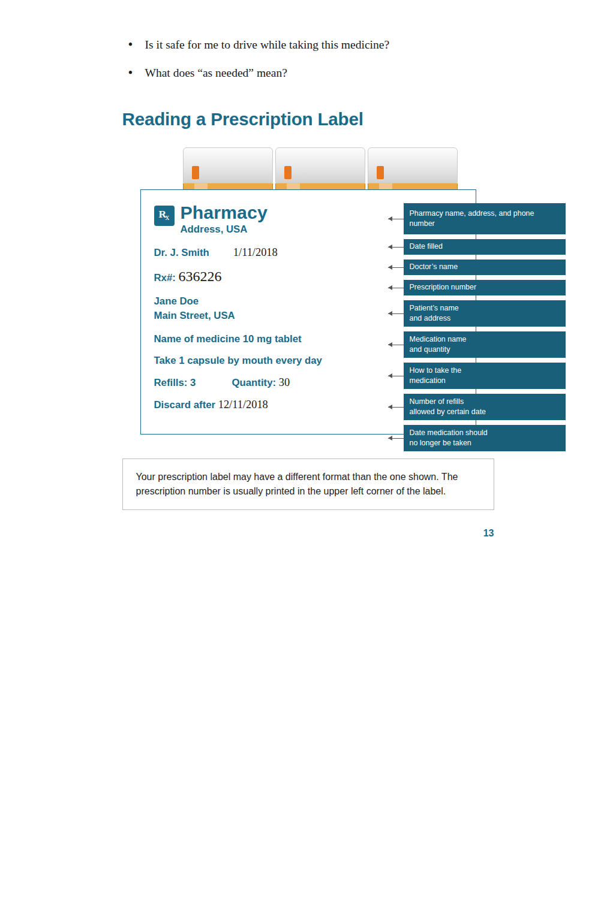Is it safe for me to drive while taking this medicine?
What does “as needed” mean?
Reading a Prescription Label
Pharmacy
Address, USA
Dr. J. Smith 1/11/2018
Rx#: 636226
Jane Doe
Main Street, USA
Name of medicine 10 mg tablet
Take 1 capsule by mouth every day
Refills: 3 Quantity: 30
Discard after 12/11/2018
Pharmacy name, address, and phone number
Date filled
Doctor’s name
Prescription number
Patient’s name
and address
Medication name
and quantity
How to take the
medication
Number of refills
allowed by certain date
Date medication should
no longer be taken
Your prescription label may have a different format than the one shown. The prescription number is usually printed in the upper left corner of the label.
13